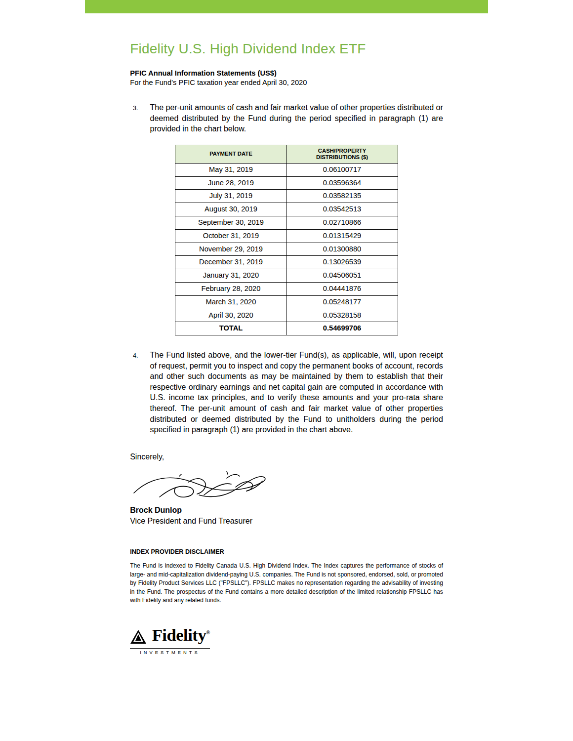Fidelity U.S. High Dividend Index ETF
PFIC Annual Information Statements (US$)
For the Fund’s PFIC taxation year ended April 30, 2020
3. The per-unit amounts of cash and fair market value of other properties distributed or deemed distributed by the Fund during the period specified in paragraph (1) are provided in the chart below.
| PAYMENT DATE | CASH/PROPERTY DISTRIBUTIONS ($) |
| --- | --- |
| May 31, 2019 | 0.06100717 |
| June 28, 2019 | 0.03596364 |
| July 31, 2019 | 0.03582135 |
| August 30, 2019 | 0.03542513 |
| September 30, 2019 | 0.02710866 |
| October 31, 2019 | 0.01315429 |
| November 29, 2019 | 0.01300880 |
| December 31, 2019 | 0.13026539 |
| January 31, 2020 | 0.04506051 |
| February 28, 2020 | 0.04441876 |
| March 31, 2020 | 0.05248177 |
| April 30, 2020 | 0.05328158 |
| TOTAL | 0.54699706 |
4. The Fund listed above, and the lower-tier Fund(s), as applicable, will, upon receipt of request, permit you to inspect and copy the permanent books of account, records and other such documents as may be maintained by them to establish that their respective ordinary earnings and net capital gain are computed in accordance with U.S. income tax principles, and to verify these amounts and your pro-rata share thereof. The per-unit amount of cash and fair market value of other properties distributed or deemed distributed by the Fund to unitholders during the period specified in paragraph (1) are provided in the chart above.
Sincerely,
Brock Dunlop
Vice President and Fund Treasurer
INDEX PROVIDER DISCLAIMER
The Fund is indexed to Fidelity Canada U.S. High Dividend Index. The Index captures the performance of stocks of large- and mid-capitalization dividend-paying U.S. companies. The Fund is not sponsored, endorsed, sold, or promoted by Fidelity Product Services LLC ("FPSLLC"). FPSLLC makes no representation regarding the advisability of investing in the Fund. The prospectus of the Fund contains a more detailed description of the limited relationship FPSLLC has with Fidelity and any related funds.
Fidelity®
INVESTMENTS